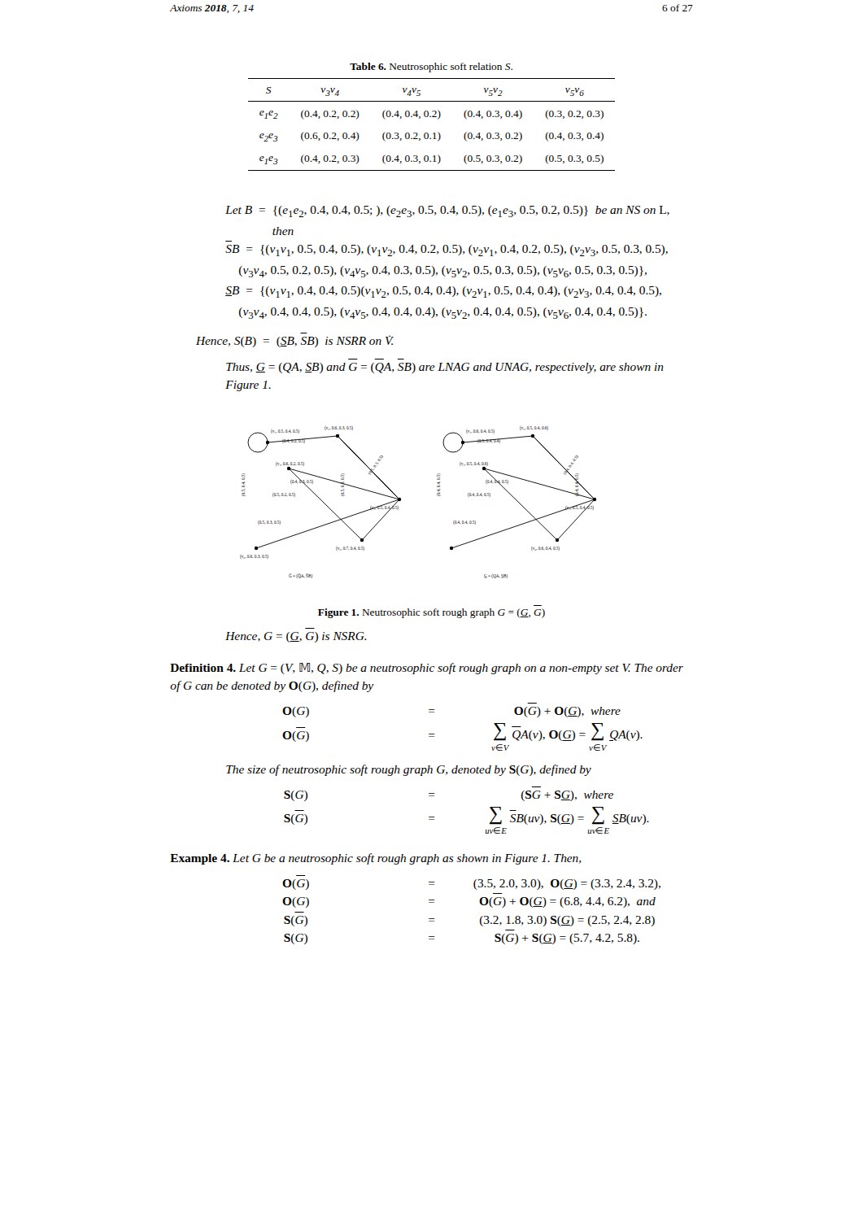Axioms 2018, 7, 14
6 of 27
Table 6. Neutrosophic soft relation S.
| S | v 3 v 4 | v 4 v 5 | v 5 v 2 | v 5 v 6 |
| --- | --- | --- | --- | --- |
| e 1 e 2 | (0.4, 0.2, 0.2) | (0.4, 0.4, 0.2) | (0.4, 0.3, 0.4) | (0.3, 0.2, 0.3) |
| e 2 e 3 | (0.6, 0.2, 0.4) | (0.3, 0.2, 0.1) | (0.4, 0.3, 0.2) | (0.4, 0.3, 0.4) |
| e 1 e 3 | (0.4, 0.2, 0.3) | (0.4, 0.3, 0.1) | (0.5, 0.3, 0.2) | (0.5, 0.3, 0.5) |
Let B
=
{(e1e2, 0.4, 0.4, 0.5; ), (e2e3, 0.5, 0.4, 0.5), (e1e3, 0.5, 0.2, 0.5)} be an NS on L, then
SB
=
{(v1v1, 0.5, 0.4, 0.5), (v1v2, 0.4, 0.2, 0.5), (v2v1, 0.4, 0.2, 0.5), (v2v3, 0.5, 0.3, 0.5),
(v3v4, 0.5, 0.2, 0.5), (v4v5, 0.4, 0.3, 0.5), (v5v2, 0.5, 0.3, 0.5), (v5v6, 0.5, 0.3, 0.5)},
SB
=
{(v1v1, 0.4, 0.4, 0.5)(v1v2, 0.5, 0.4, 0.4), (v2v1, 0.5, 0.4, 0.4), (v2v3, 0.4, 0.4, 0.5),
(v3v4, 0.4, 0.4, 0.5), (v4v5, 0.4, 0.4, 0.4), (v5v2, 0.4, 0.4, 0.5), (v5v6, 0.4, 0.4, 0.5)}.
Hence, S(B)
=
(SB, SB) is NSRR on V̇.
Thus, G = (QA, SB) and G = (QA, SB) are LNAG and UNAG, respectively, are shown in Figure 1.
(v₁, 0.5, 0.4, 0.5) (v₂, 0.6, 0.3, 0.5) (v₄, 0.6, 0.2, 0.5) (v₅, 0.5, 0.4, 0.5) (v₃, 0.7, 0.4, 0.5) (v₆, 0.6, 0.3, 0.5) (0.4, 0.2, 0.5) (0.4, 0.3, 0.5) (0.5, 0.2, 0.5) (0.5, 0.3, 0.5) (0.5, 0.4, 0.5) (0.5, 0.3, 0.5) (0.5, 0.3, 0.5) G̅ = (Q̅A, S̅B) (v₁, 0.6, 0.4, 0.5) (v₂, 0.5, 0.4, 0.6) (v₃, 0.5, 0.4, 0.6) (v₄, 0.5, 0.4, 0.5) (v₆, 0.6, 0.4, 0.5) (0.5, 0.4, 0.4) (0.4, 0.4, 0.5) (0.4, 0.4, 0.5) (0.4, 0.4, 0.5) (0.4, 0.4, 0.5) (0.4, 0.4, 0.5) (0.4, 0.4, 0.5) G̲ = (QA, S̲B)
Figure 1. Neutrosophic soft rough graph G = (G, G)
Hence, G = (G, G) is NSRG.
Definition 4. Let G = (V, 𝕄, Q, S) be a neutrosophic soft rough graph on a non-empty set V. The order of G can be denoted by O(G), defined by
O(G)
=
O(G) + O(G), where
O(G)
=
∑
v∈V QA(v), O(G) = ∑
v∈V QA(v).
The size of neutrosophic soft rough graph G, denoted by S(G), defined by
S(G)
=
(SG + SG), where
S(G)
=
∑
uv∈E SB(uv), S(G) = ∑
uv∈E SB(uv).
Example 4. Let G be a neutrosophic soft rough graph as shown in Figure 1. Then,
O(G)
=
(3.5, 2.0, 3.0), O(G) = (3.3, 2.4, 3.2),
O(G)
=
O(G) + O(G) = (6.8, 4.4, 6.2), and
S(G)
=
(3.2, 1.8, 3.0) S(G) = (2.5, 2.4, 2.8)
S(G)
=
S(G) + S(G) = (5.7, 4.2, 5.8).